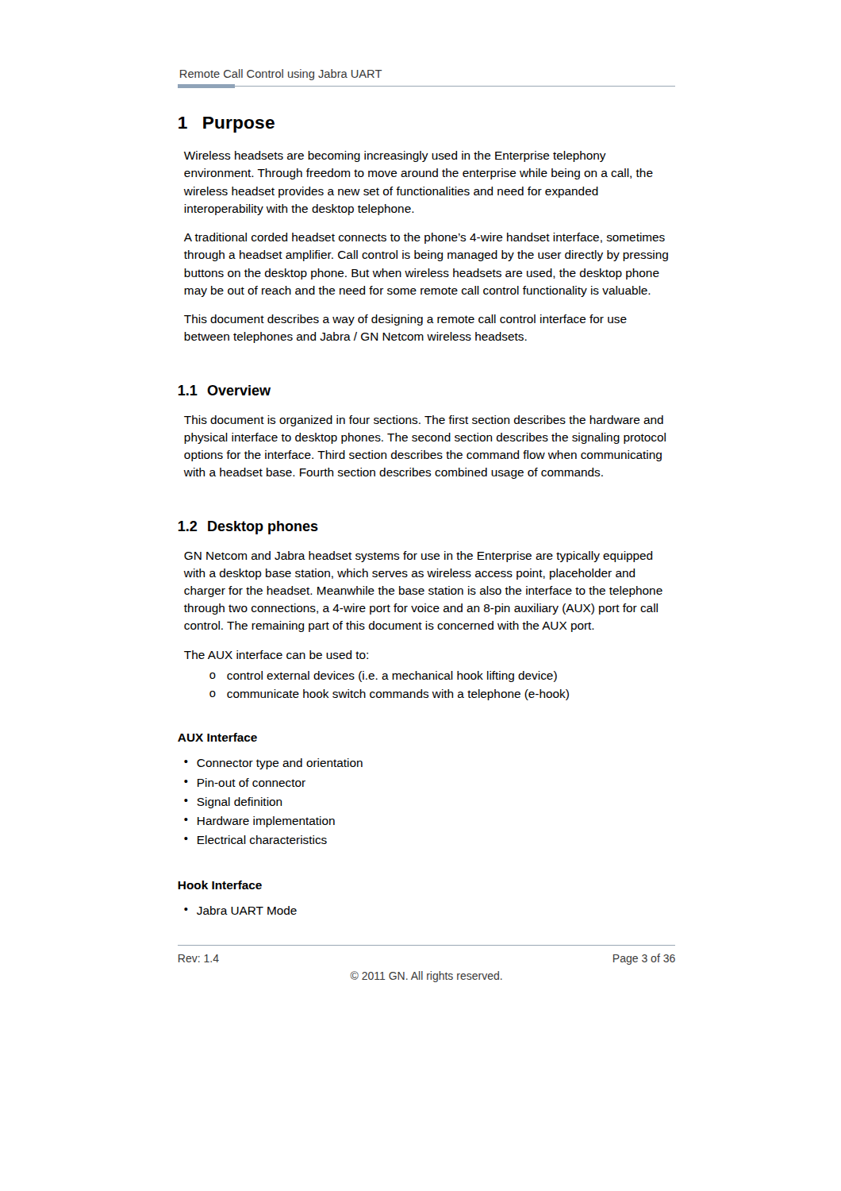Remote Call Control using Jabra UART
1 Purpose
Wireless headsets are becoming increasingly used in the Enterprise telephony environment. Through freedom to move around the enterprise while being on a call, the wireless headset provides a new set of functionalities and need for expanded interoperability with the desktop telephone.
A traditional corded headset connects to the phone’s 4-wire handset interface, sometimes through a headset amplifier. Call control is being managed by the user directly by pressing buttons on the desktop phone. But when wireless headsets are used, the desktop phone may be out of reach and the need for some remote call control functionality is valuable.
This document describes a way of designing a remote call control interface for use between telephones and Jabra / GN Netcom wireless headsets.
1.1 Overview
This document is organized in four sections. The first section describes the hardware and physical interface to desktop phones. The second section describes the signaling protocol options for the interface. Third section describes the command flow when communicating with a headset base. Fourth section describes combined usage of commands.
1.2 Desktop phones
GN Netcom and Jabra headset systems for use in the Enterprise are typically equipped with a desktop base station, which serves as wireless access point, placeholder and charger for the headset. Meanwhile the base station is also the interface to the telephone through two connections, a 4-wire port for voice and an 8-pin auxiliary (AUX) port for call control. The remaining part of this document is concerned with the AUX port.
The AUX interface can be used to:
control external devices (i.e. a mechanical hook lifting device)
communicate hook switch commands with a telephone (e-hook)
AUX Interface
Connector type and orientation
Pin-out of connector
Signal definition
Hardware implementation
Electrical characteristics
Hook Interface
Jabra UART Mode
Rev: 1.4
Page 3 of 36
© 2011 GN. All rights reserved.